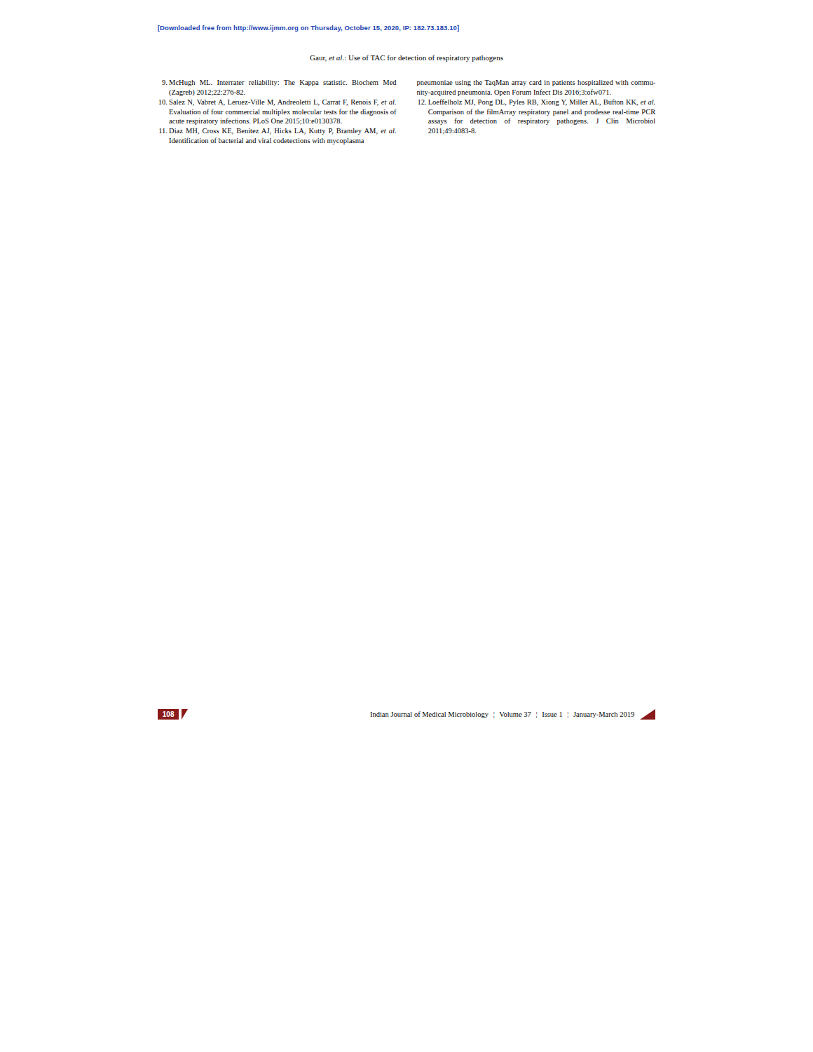[Downloaded free from http://www.ijmm.org on Thursday, October 15, 2020, IP: 182.73.183.10]
Gaur, et al.: Use of TAC for detection of respiratory pathogens
9. McHugh ML. Interrater reliability: The Kappa statistic. Biochem Med (Zagreb) 2012;22:276-82.
10. Salez N, Vabret A, Leruez-Ville M, Andreoletti L, Carrat F, Renois F, et al. Evaluation of four commercial multiplex molecular tests for the diagnosis of acute respiratory infections. PLoS One 2015;10:e0130378.
11. Diaz MH, Cross KE, Benitez AJ, Hicks LA, Kutty P, Bramley AM, et al. Identification of bacterial and viral codetections with mycoplasma
pneumoniae using the TaqMan array card in patients hospitalized with community-acquired pneumonia. Open Forum Infect Dis 2016;3:ofw071.
12. Loeffelholz MJ, Pong DL, Pyles RB, Xiong Y, Miller AL, Bufton KK, et al. Comparison of the filmArray respiratory panel and prodesse real-time PCR assays for detection of respiratory pathogens. J Clin Microbiol 2011;49:4083-8.
108
Indian Journal of Medical Microbiology ¦ Volume 37 ¦ Issue 1 ¦ January-March 2019